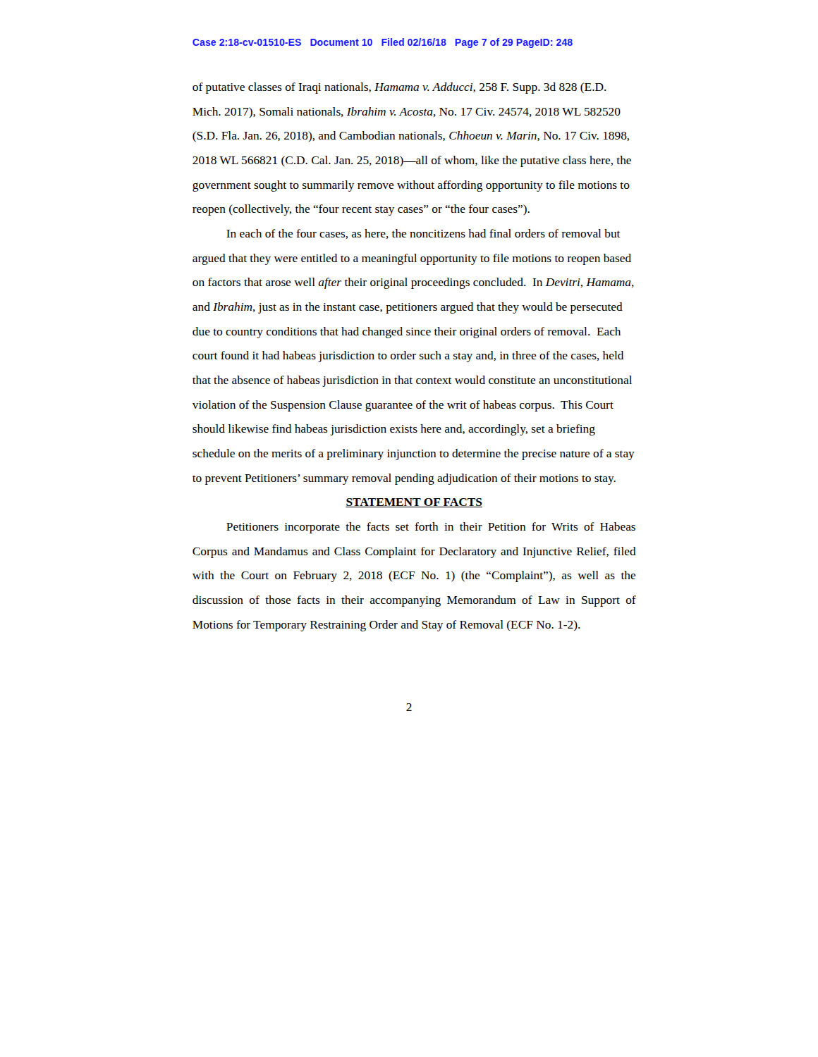Case 2:18-cv-01510-ES Document 10 Filed 02/16/18 Page 7 of 29 PageID: 248
of putative classes of Iraqi nationals, Hamama v. Adducci, 258 F. Supp. 3d 828 (E.D. Mich. 2017), Somali nationals, Ibrahim v. Acosta, No. 17 Civ. 24574, 2018 WL 582520 (S.D. Fla. Jan. 26, 2018), and Cambodian nationals, Chhoeun v. Marin, No. 17 Civ. 1898, 2018 WL 566821 (C.D. Cal. Jan. 25, 2018)—all of whom, like the putative class here, the government sought to summarily remove without affording opportunity to file motions to reopen (collectively, the “four recent stay cases” or “the four cases”).
In each of the four cases, as here, the noncitizens had final orders of removal but argued that they were entitled to a meaningful opportunity to file motions to reopen based on factors that arose well after their original proceedings concluded. In Devitri, Hamama, and Ibrahim, just as in the instant case, petitioners argued that they would be persecuted due to country conditions that had changed since their original orders of removal. Each court found it had habeas jurisdiction to order such a stay and, in three of the cases, held that the absence of habeas jurisdiction in that context would constitute an unconstitutional violation of the Suspension Clause guarantee of the writ of habeas corpus. This Court should likewise find habeas jurisdiction exists here and, accordingly, set a briefing schedule on the merits of a preliminary injunction to determine the precise nature of a stay to prevent Petitioners’ summary removal pending adjudication of their motions to stay.
STATEMENT OF FACTS
Petitioners incorporate the facts set forth in their Petition for Writs of Habeas Corpus and Mandamus and Class Complaint for Declaratory and Injunctive Relief, filed with the Court on February 2, 2018 (ECF No. 1) (the “Complaint”), as well as the discussion of those facts in their accompanying Memorandum of Law in Support of Motions for Temporary Restraining Order and Stay of Removal (ECF No. 1-2).
2